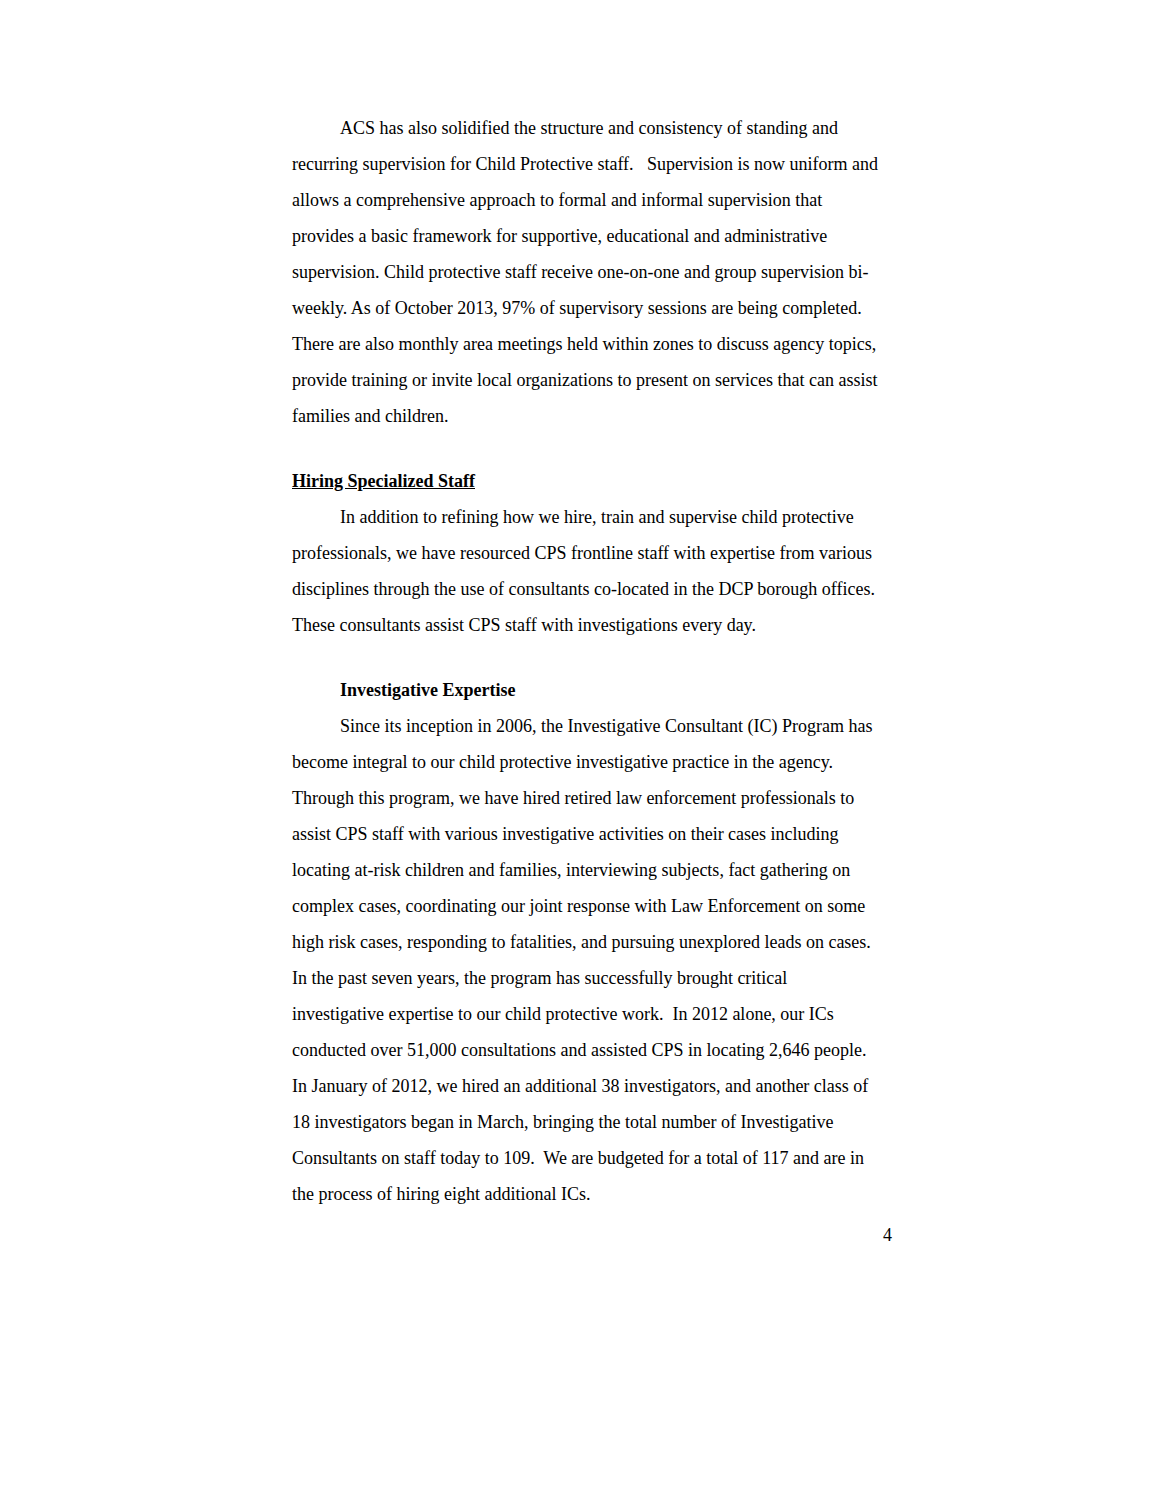ACS has also solidified the structure and consistency of standing and recurring supervision for Child Protective staff. Supervision is now uniform and allows a comprehensive approach to formal and informal supervision that provides a basic framework for supportive, educational and administrative supervision. Child protective staff receive one-on-one and group supervision bi-weekly. As of October 2013, 97% of supervisory sessions are being completed. There are also monthly area meetings held within zones to discuss agency topics, provide training or invite local organizations to present on services that can assist families and children.
Hiring Specialized Staff
In addition to refining how we hire, train and supervise child protective professionals, we have resourced CPS frontline staff with expertise from various disciplines through the use of consultants co-located in the DCP borough offices. These consultants assist CPS staff with investigations every day.
Investigative Expertise
Since its inception in 2006, the Investigative Consultant (IC) Program has become integral to our child protective investigative practice in the agency. Through this program, we have hired retired law enforcement professionals to assist CPS staff with various investigative activities on their cases including locating at-risk children and families, interviewing subjects, fact gathering on complex cases, coordinating our joint response with Law Enforcement on some high risk cases, responding to fatalities, and pursuing unexplored leads on cases. In the past seven years, the program has successfully brought critical investigative expertise to our child protective work. In 2012 alone, our ICs conducted over 51,000 consultations and assisted CPS in locating 2,646 people. In January of 2012, we hired an additional 38 investigators, and another class of 18 investigators began in March, bringing the total number of Investigative Consultants on staff today to 109. We are budgeted for a total of 117 and are in the process of hiring eight additional ICs.
4